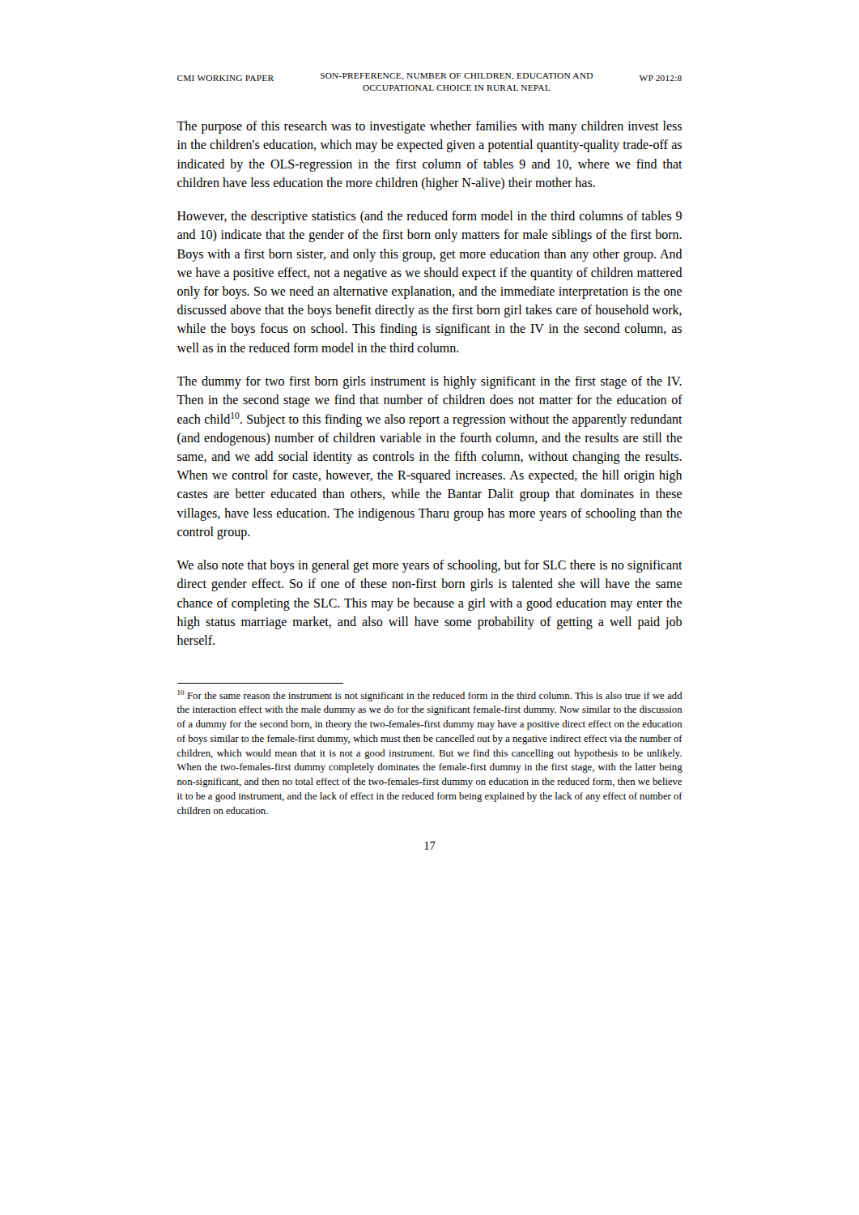CMI WORKING PAPER
SON-PREFERENCE, NUMBER OF CHILDREN, EDUCATION AND
OCCUPATIONAL CHOICE IN RURAL NEPAL
WP 2012:8
The purpose of this research was to investigate whether families with many children invest less in the children's education, which may be expected given a potential quantity-quality trade-off as indicated by the OLS-regression in the first column of tables 9 and 10, where we find that children have less education the more children (higher N-alive) their mother has.
However, the descriptive statistics (and the reduced form model in the third columns of tables 9 and 10) indicate that the gender of the first born only matters for male siblings of the first born. Boys with a first born sister, and only this group, get more education than any other group. And we have a positive effect, not a negative as we should expect if the quantity of children mattered only for boys. So we need an alternative explanation, and the immediate interpretation is the one discussed above that the boys benefit directly as the first born girl takes care of household work, while the boys focus on school. This finding is significant in the IV in the second column, as well as in the reduced form model in the third column.
The dummy for two first born girls instrument is highly significant in the first stage of the IV. Then in the second stage we find that number of children does not matter for the education of each child10. Subject to this finding we also report a regression without the apparently redundant (and endogenous) number of children variable in the fourth column, and the results are still the same, and we add social identity as controls in the fifth column, without changing the results. When we control for caste, however, the R-squared increases. As expected, the hill origin high castes are better educated than others, while the Bantar Dalit group that dominates in these villages, have less education. The indigenous Tharu group has more years of schooling than the control group.
We also note that boys in general get more years of schooling, but for SLC there is no significant direct gender effect. So if one of these non-first born girls is talented she will have the same chance of completing the SLC. This may be because a girl with a good education may enter the high status marriage market, and also will have some probability of getting a well paid job herself.
10 For the same reason the instrument is not significant in the reduced form in the third column. This is also true if we add the interaction effect with the male dummy as we do for the significant female-first dummy. Now similar to the discussion of a dummy for the second born, in theory the two-females-first dummy may have a positive direct effect on the education of boys similar to the female-first dummy, which must then be cancelled out by a negative indirect effect via the number of children, which would mean that it is not a good instrument. But we find this cancelling out hypothesis to be unlikely. When the two-females-first dummy completely dominates the female-first dummy in the first stage, with the latter being non-significant, and then no total effect of the two-females-first dummy on education in the reduced form, then we believe it to be a good instrument, and the lack of effect in the reduced form being explained by the lack of any effect of number of children on education.
17